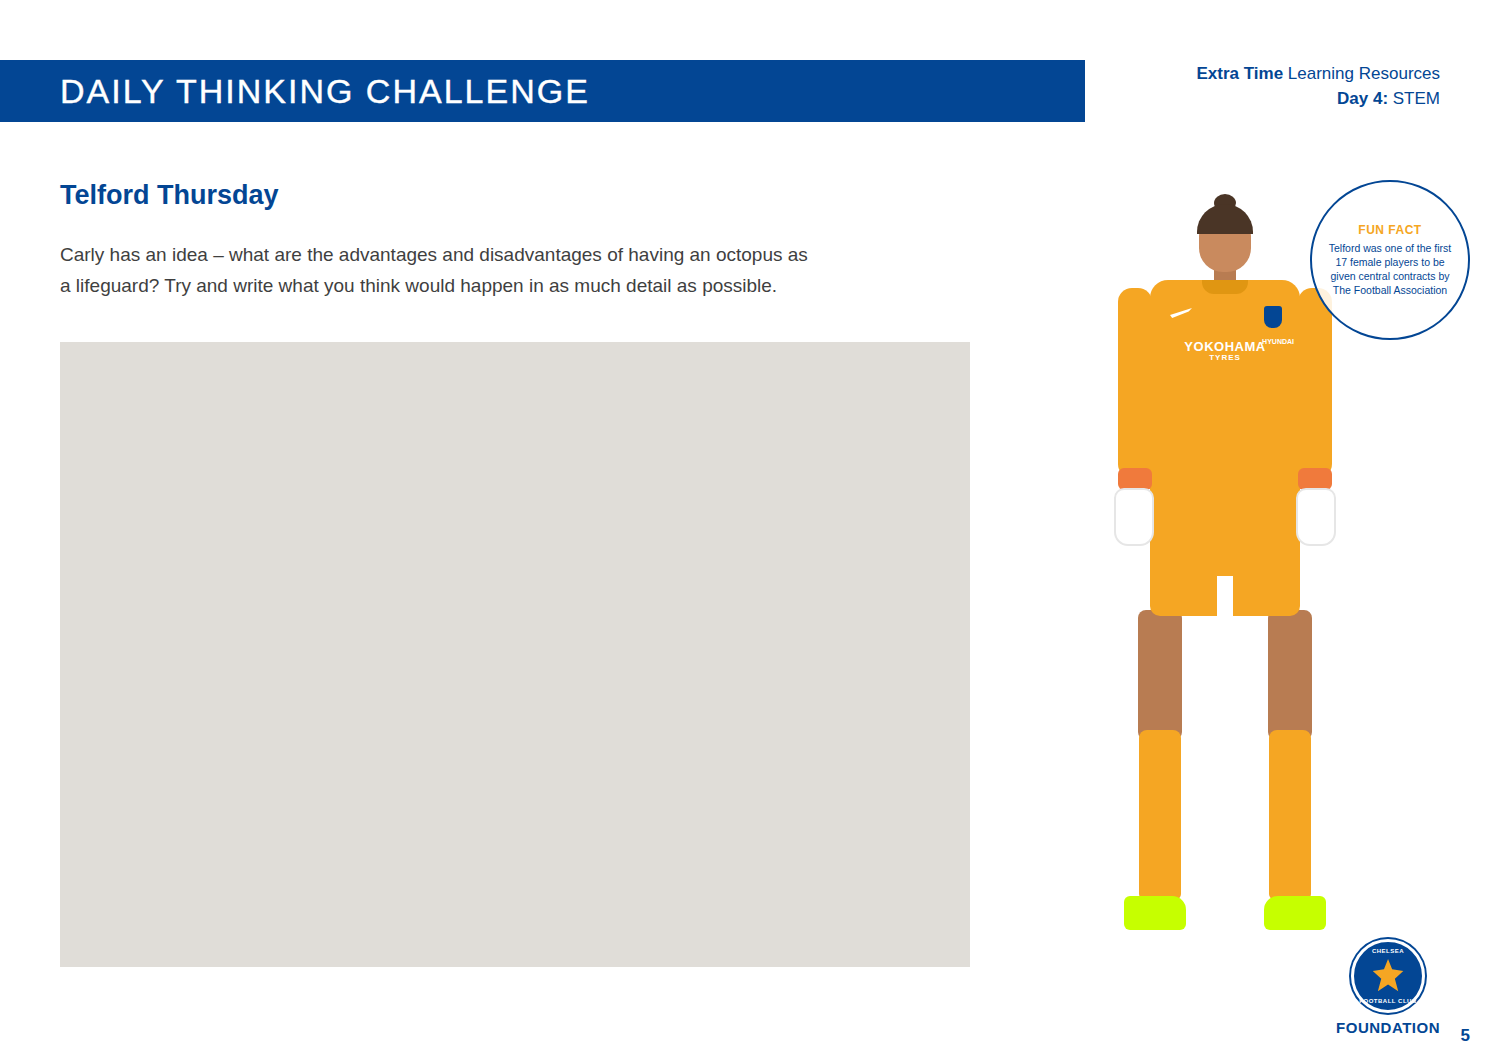Daily Thinking Challenge
Extra Time Learning Resources
Day 4: STEM
Telford Thursday
Carly has an idea – what are the advantages and disadvantages of having an octopus as a lifeguard? Try and write what you think would happen in as much detail as possible.
FUN FACT
Telford was one of the first 17 female players to be given central contracts by The Football Association
YOKOHAMA
TYRES
HYUNDAI
CHELSEA
FOOTBALL CLUB
FOUNDATION
5